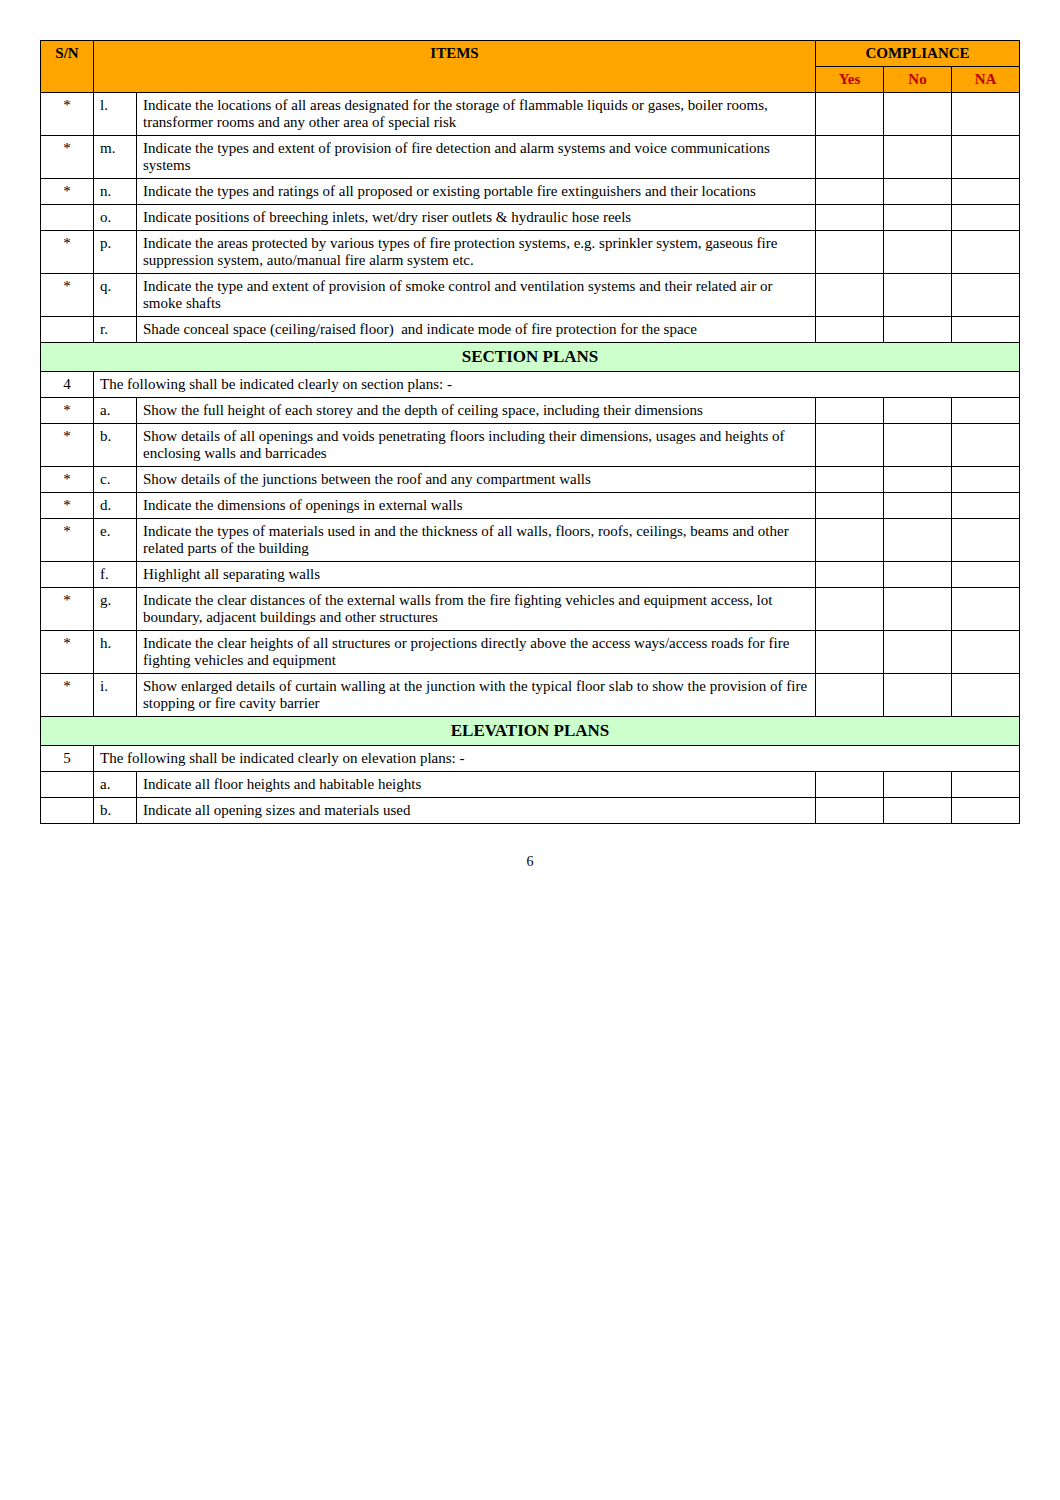| S/N | ITEMS | COMPLIANCE |
| --- | --- | --- |
| Yes | No | NA |
| * | l. | Indicate the locations of all areas designated for the storage of flammable liquids or gases, boiler rooms, transformer rooms and any other area of special risk | | | |
| * | m. | Indicate the types and extent of provision of fire detection and alarm systems and voice communications systems | | | |
| * | n. | Indicate the types and ratings of all proposed or existing portable fire extinguishers and their locations | | | |
| | o. | Indicate positions of breeching inlets, wet/dry riser outlets & hydraulic hose reels | | | |
| * | p. | Indicate the areas protected by various types of fire protection systems, e.g. sprinkler system, gaseous fire suppression system, auto/manual fire alarm system etc. | | | |
| * | q. | Indicate the type and extent of provision of smoke control and ventilation systems and their related air or smoke shafts | | | |
| | r. | Shade conceal space (ceiling/raised floor) and indicate mode of fire protection for the space | | | |
| SECTION PLANS |
| 4 | The following shall be indicated clearly on section plans: - |
| * | a. | Show the full height of each storey and the depth of ceiling space, including their dimensions | | | |
| * | b. | Show details of all openings and voids penetrating floors including their dimensions, usages and heights of enclosing walls and barricades | | | |
| * | c. | Show details of the junctions between the roof and any compartment walls | | | |
| * | d. | Indicate the dimensions of openings in external walls | | | |
| * | e. | Indicate the types of materials used in and the thickness of all walls, floors, roofs, ceilings, beams and other related parts of the building | | | |
| | f. | Highlight all separating walls | | | |
| * | g. | Indicate the clear distances of the external walls from the fire fighting vehicles and equipment access, lot boundary, adjacent buildings and other structures | | | |
| * | h. | Indicate the clear heights of all structures or projections directly above the access ways/access roads for fire fighting vehicles and equipment | | | |
| * | i. | Show enlarged details of curtain walling at the junction with the typical floor slab to show the provision of fire stopping or fire cavity barrier | | | |
| ELEVATION PLANS |
| 5 | The following shall be indicated clearly on elevation plans: - |
| | a. | Indicate all floor heights and habitable heights | | | |
| | b. | Indicate all opening sizes and materials used | | | |
6